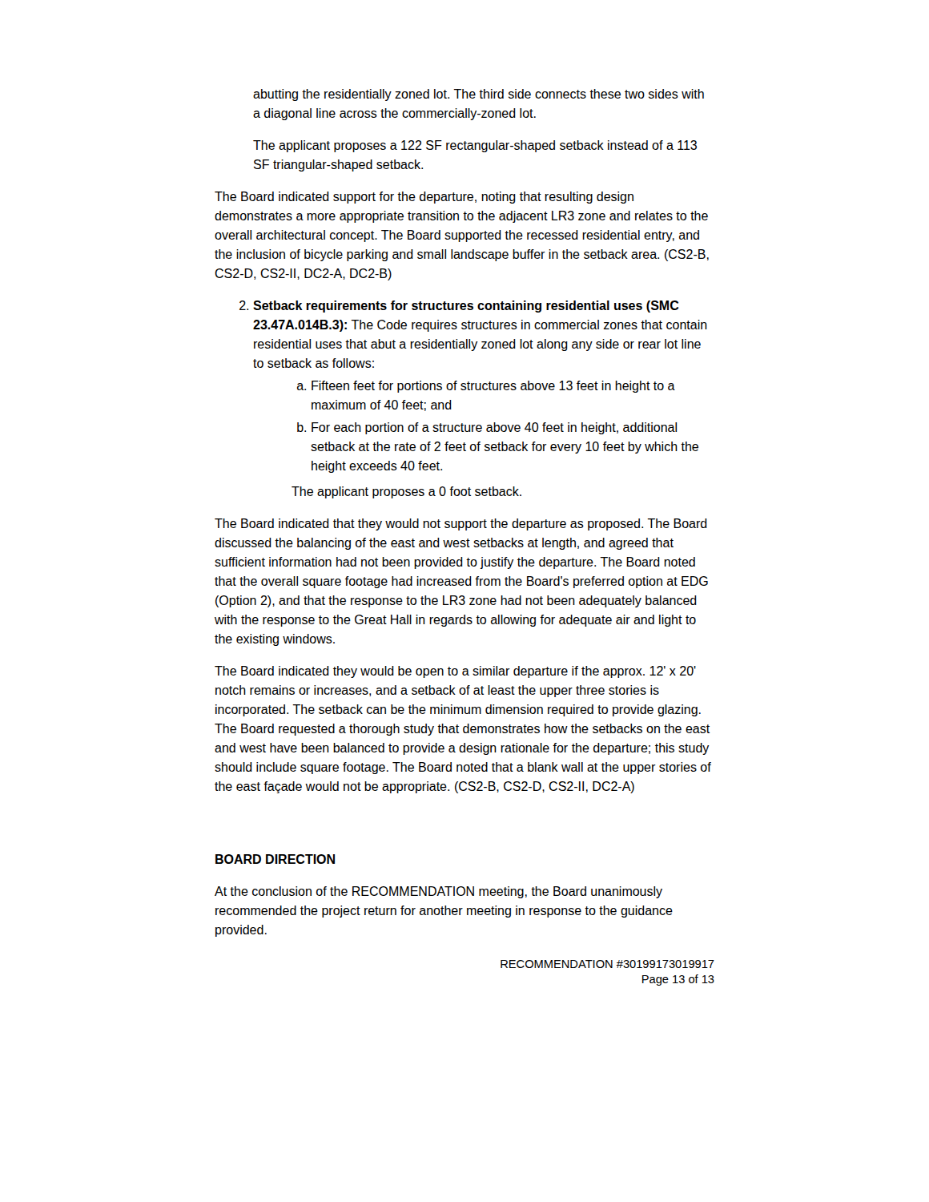abutting the residentially zoned lot. The third side connects these two sides with a diagonal line across the commercially-zoned lot.
The applicant proposes a 122 SF rectangular-shaped setback instead of a 113 SF triangular-shaped setback.
The Board indicated support for the departure, noting that resulting design demonstrates a more appropriate transition to the adjacent LR3 zone and relates to the overall architectural concept. The Board supported the recessed residential entry, and the inclusion of bicycle parking and small landscape buffer in the setback area. (CS2-B, CS2-D, CS2-II, DC2-A, DC2-B)
Setback requirements for structures containing residential uses (SMC 23.47A.014B.3): The Code requires structures in commercial zones that contain residential uses that abut a residentially zoned lot along any side or rear lot line to setback as follows:
Fifteen feet for portions of structures above 13 feet in height to a maximum of 40 feet; and
For each portion of a structure above 40 feet in height, additional setback at the rate of 2 feet of setback for every 10 feet by which the height exceeds 40 feet.
The applicant proposes a 0 foot setback.
The Board indicated that they would not support the departure as proposed. The Board discussed the balancing of the east and west setbacks at length, and agreed that sufficient information had not been provided to justify the departure. The Board noted that the overall square footage had increased from the Board's preferred option at EDG (Option 2), and that the response to the LR3 zone had not been adequately balanced with the response to the Great Hall in regards to allowing for adequate air and light to the existing windows.
The Board indicated they would be open to a similar departure if the approx. 12' x 20' notch remains or increases, and a setback of at least the upper three stories is incorporated. The setback can be the minimum dimension required to provide glazing. The Board requested a thorough study that demonstrates how the setbacks on the east and west have been balanced to provide a design rationale for the departure; this study should include square footage. The Board noted that a blank wall at the upper stories of the east façade would not be appropriate. (CS2-B, CS2-D, CS2-II, DC2-A)
BOARD DIRECTION
At the conclusion of the RECOMMENDATION meeting, the Board unanimously recommended the project return for another meeting in response to the guidance provided.
RECOMMENDATION #30199173019917
Page 13 of 13